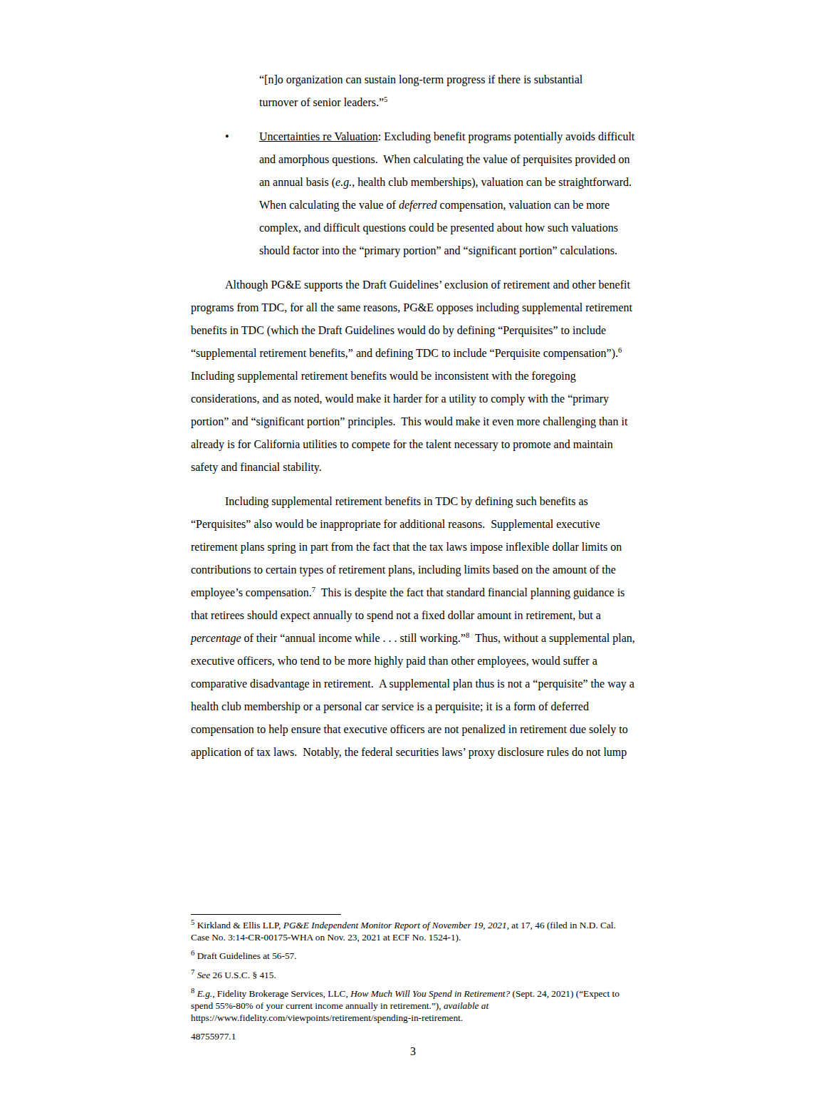“[n]o organization can sustain long-term progress if there is substantial turnover of senior leaders.”5
•
Uncertainties re Valuation: Excluding benefit programs potentially avoids difficult and amorphous questions. When calculating the value of perquisites provided on an annual basis (e.g., health club memberships), valuation can be straightforward. When calculating the value of deferred compensation, valuation can be more complex, and difficult questions could be presented about how such valuations should factor into the “primary portion” and “significant portion” calculations.
Although PG&E supports the Draft Guidelines’ exclusion of retirement and other benefit programs from TDC, for all the same reasons, PG&E opposes including supplemental retirement benefits in TDC (which the Draft Guidelines would do by defining “Perquisites” to include “supplemental retirement benefits,” and defining TDC to include “Perquisite compensation”).6 Including supplemental retirement benefits would be inconsistent with the foregoing considerations, and as noted, would make it harder for a utility to comply with the “primary portion” and “significant portion” principles. This would make it even more challenging than it already is for California utilities to compete for the talent necessary to promote and maintain safety and financial stability.
Including supplemental retirement benefits in TDC by defining such benefits as “Perquisites” also would be inappropriate for additional reasons. Supplemental executive retirement plans spring in part from the fact that the tax laws impose inflexible dollar limits on contributions to certain types of retirement plans, including limits based on the amount of the employee’s compensation.7 This is despite the fact that standard financial planning guidance is that retirees should expect annually to spend not a fixed dollar amount in retirement, but a percentage of their “annual income while . . . still working.”8 Thus, without a supplemental plan, executive officers, who tend to be more highly paid than other employees, would suffer a comparative disadvantage in retirement. A supplemental plan thus is not a “perquisite” the way a health club membership or a personal car service is a perquisite; it is a form of deferred compensation to help ensure that executive officers are not penalized in retirement due solely to application of tax laws. Notably, the federal securities laws’ proxy disclosure rules do not lump
5 Kirkland & Ellis LLP, PG&E Independent Monitor Report of November 19, 2021, at 17, 46 (filed in N.D. Cal. Case No. 3:14-CR-00175-WHA on Nov. 23, 2021 at ECF No. 1524-1).
6 Draft Guidelines at 56-57.
7 See 26 U.S.C. § 415.
8 E.g., Fidelity Brokerage Services, LLC, How Much Will You Spend in Retirement? (Sept. 24, 2021) (“Expect to spend 55%-80% of your current income annually in retirement.”), available at https://www.fidelity.com/viewpoints/retirement/spending-in-retirement.
48755977.1
3